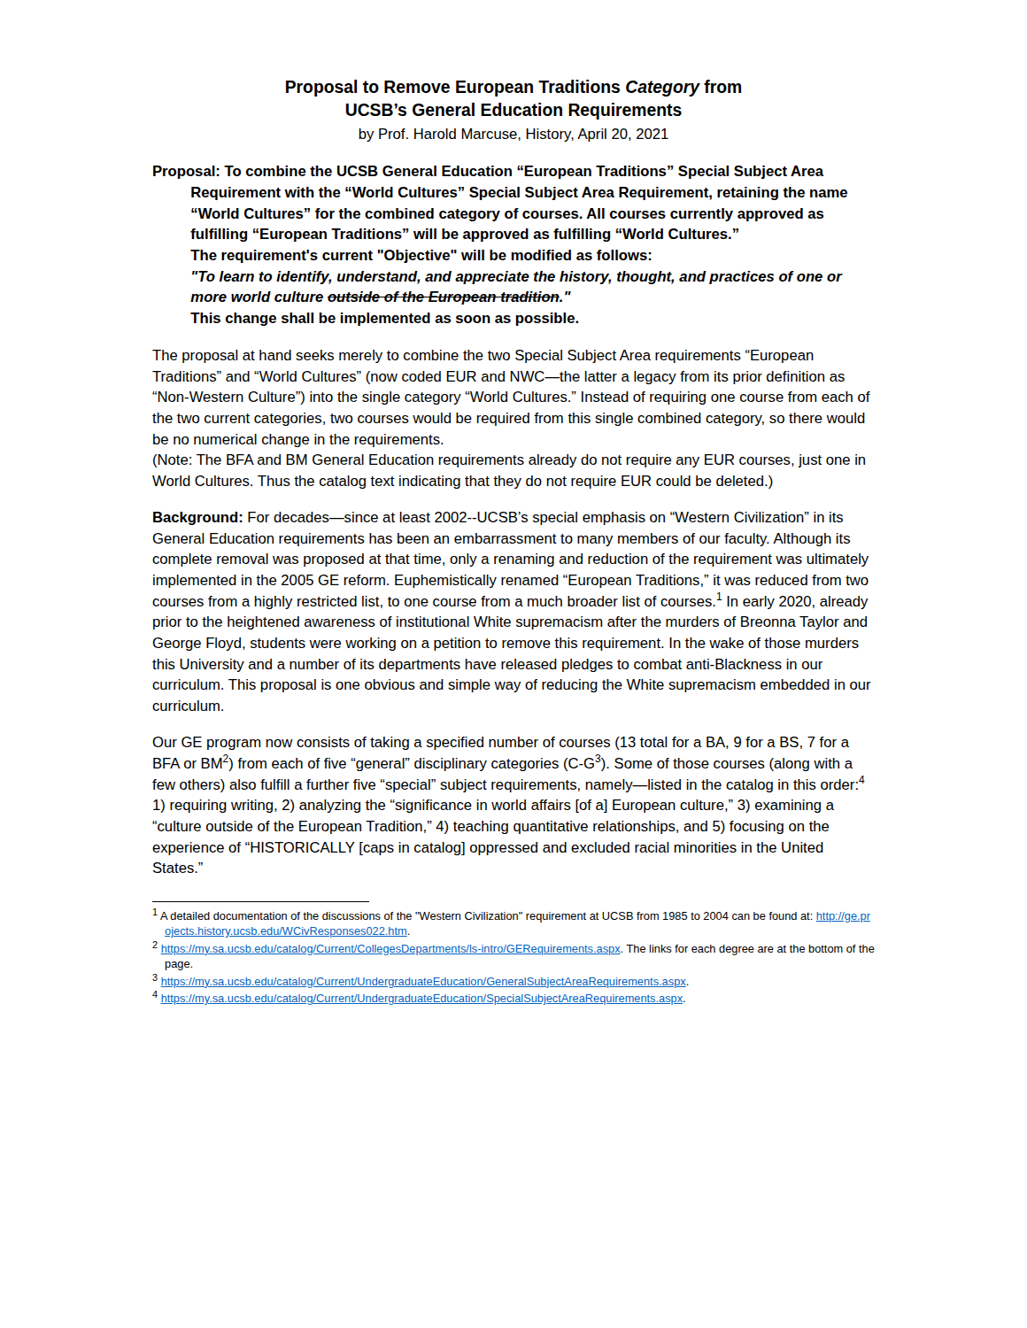Proposal to Remove European Traditions Category from
UCSB’s General Education Requirements
by Prof. Harold Marcuse, History, April 20, 2021
Proposal: To combine the UCSB General Education “European Traditions” Special Subject Area Requirement with the “World Cultures” Special Subject Area Requirement, retaining the name “World Cultures” for the combined category of courses. All courses currently approved as fulfilling “European Traditions” will be approved as fulfilling “World Cultures.” The requirement's current "Objective" will be modified as follows: "To learn to identify, understand, and appreciate the history, thought, and practices of one or more world culture outside of the European tradition." This change shall be implemented as soon as possible.
The proposal at hand seeks merely to combine the two Special Subject Area requirements “European Traditions” and “World Cultures” (now coded EUR and NWC—the latter a legacy from its prior definition as “Non-Western Culture”) into the single category “World Cultures.” Instead of requiring one course from each of the two current categories, two courses would be required from this single combined category, so there would be no numerical change in the requirements.
(Note: The BFA and BM General Education requirements already do not require any EUR courses, just one in World Cultures. Thus the catalog text indicating that they do not require EUR could be deleted.)
Background: For decades—since at least 2002--UCSB’s special emphasis on “Western Civilization” in its General Education requirements has been an embarrassment to many members of our faculty. Although its complete removal was proposed at that time, only a renaming and reduction of the requirement was ultimately implemented in the 2005 GE reform. Euphemistically renamed “European Traditions,” it was reduced from two courses from a highly restricted list, to one course from a much broader list of courses.1 In early 2020, already prior to the heightened awareness of institutional White supremacism after the murders of Breonna Taylor and George Floyd, students were working on a petition to remove this requirement. In the wake of those murders this University and a number of its departments have released pledges to combat anti-Blackness in our curriculum. This proposal is one obvious and simple way of reducing the White supremacism embedded in our curriculum.
Our GE program now consists of taking a specified number of courses (13 total for a BA, 9 for a BS, 7 for a BFA or BM2) from each of five “general” disciplinary categories (C-G3). Some of those courses (along with a few others) also fulfill a further five “special” subject requirements, namely—listed in the catalog in this order:4 1) requiring writing, 2) analyzing the “significance in world affairs [of a] European culture,” 3) examining a “culture outside of the European Tradition,” 4) teaching quantitative relationships, and 5) focusing on the experience of “HISTORICALLY [caps in catalog] oppressed and excluded racial minorities in the United States.”
1 A detailed documentation of the discussions of the "Western Civilization" requirement at UCSB from 1985 to 2004 can be found at: http://ge.projects.history.ucsb.edu/WCivResponses022.htm.
2 https://my.sa.ucsb.edu/catalog/Current/CollegesDepartments/ls-intro/GERequirements.aspx. The links for each degree are at the bottom of the page.
3 https://my.sa.ucsb.edu/catalog/Current/UndergraduateEducation/GeneralSubjectAreaRequirements.aspx.
4 https://my.sa.ucsb.edu/catalog/Current/UndergraduateEducation/SpecialSubjectAreaRequirements.aspx.